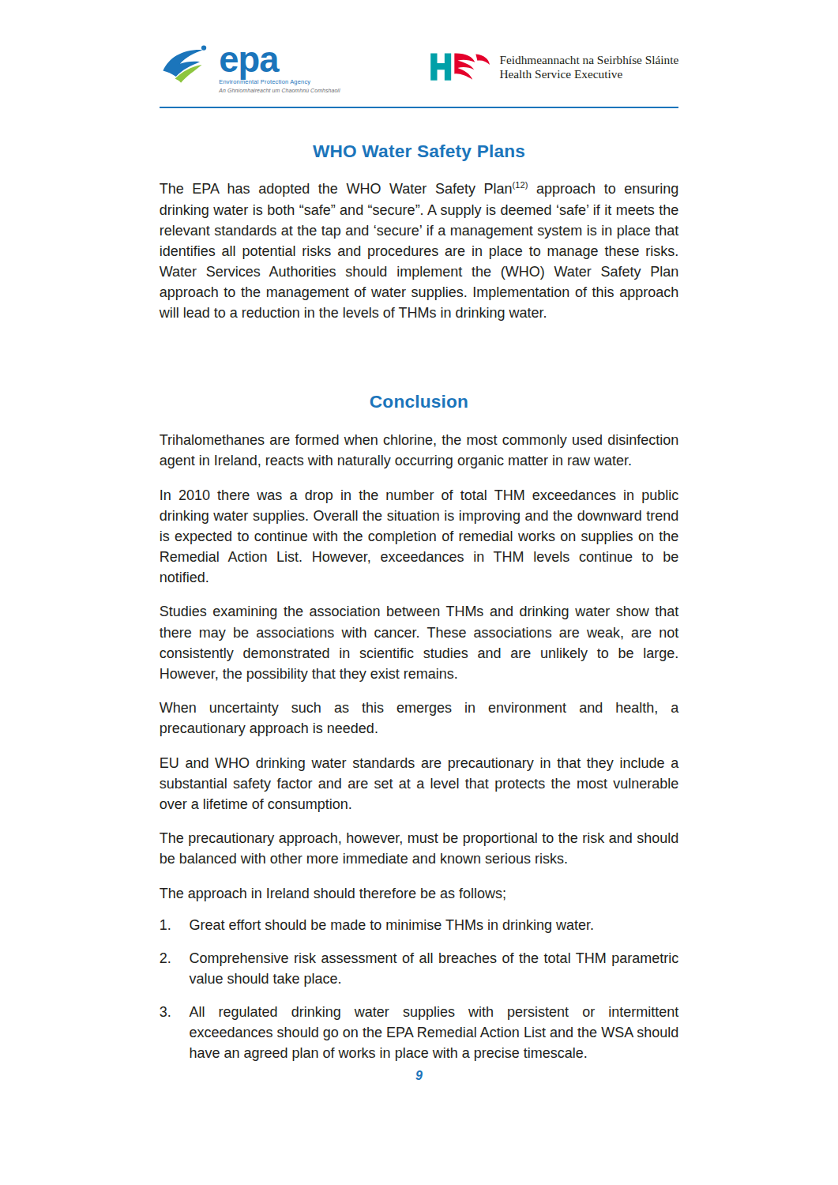epa
Environmental Protection Agency
An Ghníomhaireacht um Chaomhnú Comhshaoil
Feidhmeannacht na Seirbhíse Sláinte
Health Service Executive
WHO Water Safety Plans
The EPA has adopted the WHO Water Safety Plan(12) approach to ensuring drinking water is both “safe” and “secure”. A supply is deemed ‘safe’ if it meets the relevant standards at the tap and ‘secure’ if a management system is in place that identifies all potential risks and procedures are in place to manage these risks. Water Services Authorities should implement the (WHO) Water Safety Plan approach to the management of water supplies. Implementation of this approach will lead to a reduction in the levels of THMs in drinking water.
Conclusion
Trihalomethanes are formed when chlorine, the most commonly used disinfection agent in Ireland, reacts with naturally occurring organic matter in raw water.
In 2010 there was a drop in the number of total THM exceedances in public drinking water supplies. Overall the situation is improving and the downward trend is expected to continue with the completion of remedial works on supplies on the Remedial Action List. However, exceedances in THM levels continue to be notified.
Studies examining the association between THMs and drinking water show that there may be associations with cancer. These associations are weak, are not consistently demonstrated in scientific studies and are unlikely to be large. However, the possibility that they exist remains.
When uncertainty such as this emerges in environment and health, a precautionary approach is needed.
EU and WHO drinking water standards are precautionary in that they include a substantial safety factor and are set at a level that protects the most vulnerable over a lifetime of consumption.
The precautionary approach, however, must be proportional to the risk and should be balanced with other more immediate and known serious risks.
The approach in Ireland should therefore be as follows;
Great effort should be made to minimise THMs in drinking water.
Comprehensive risk assessment of all breaches of the total THM parametric value should take place.
All regulated drinking water supplies with persistent or intermittent exceedances should go on the EPA Remedial Action List and the WSA should have an agreed plan of works in place with a precise timescale.
9